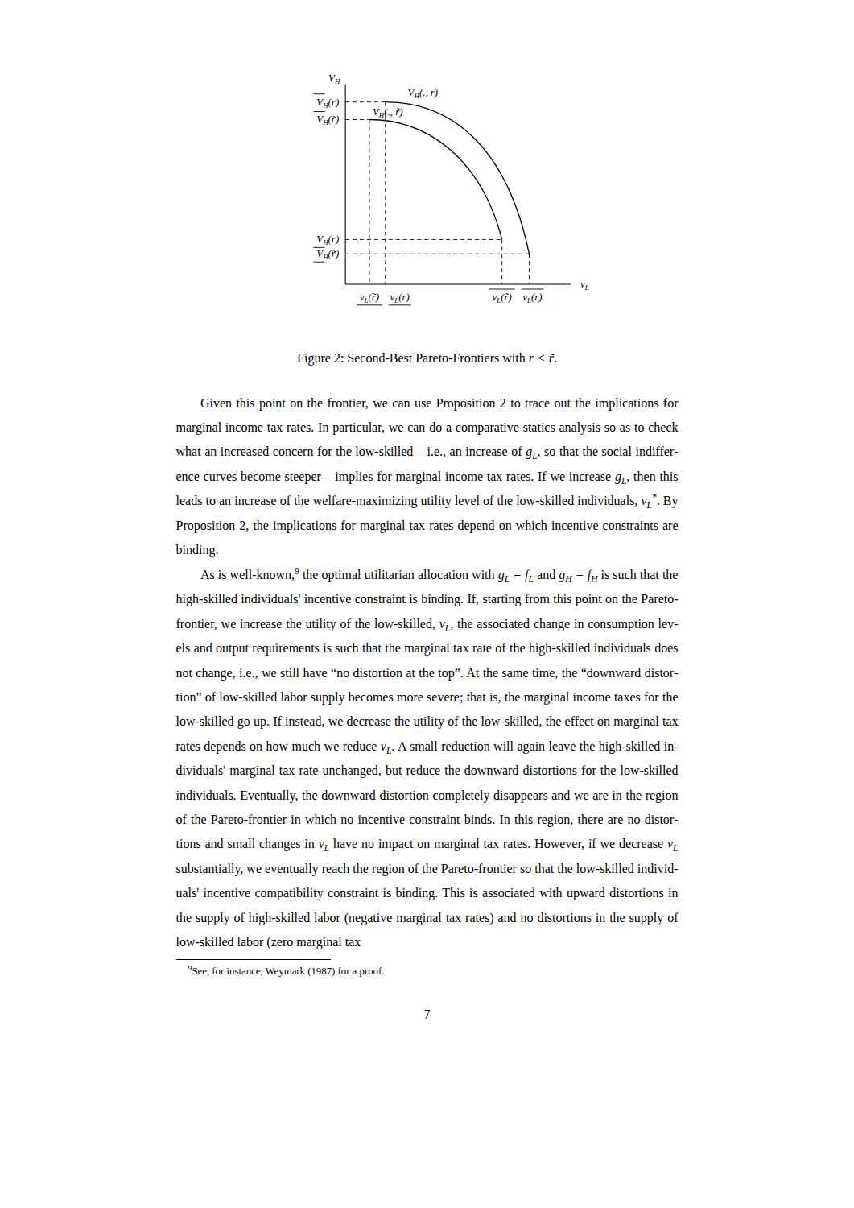VH vL VH(., r) VH(., r̃) VH(r) VH(r̃) VH(r) VH(r̃) vL(r̃) vL(r) vL(r̃) vL(r)
Figure 2: Second-Best Pareto-Frontiers with r < r̃.
Given this point on the frontier, we can use Proposition 2 to trace out the implications for marginal income tax rates. In particular, we can do a comparative statics analysis so as to check what an increased concern for the low-skilled – i.e., an increase of gL, so that the social indifference curves become steeper – implies for marginal income tax rates. If we increase gL, then this leads to an increase of the welfare-maximizing utility level of the low-skilled individuals, vL*. By Proposition 2, the implications for marginal tax rates depend on which incentive constraints are binding.
As is well-known,9 the optimal utilitarian allocation with gL = fL and gH = fH is such that the high-skilled individuals' incentive constraint is binding. If, starting from this point on the Pareto-frontier, we increase the utility of the low-skilled, vL, the associated change in consumption levels and output requirements is such that the marginal tax rate of the high-skilled individuals does not change, i.e., we still have “no distortion at the top”. At the same time, the “downward distortion” of low-skilled labor supply becomes more severe; that is, the marginal income taxes for the low-skilled go up. If instead, we decrease the utility of the low-skilled, the effect on marginal tax rates depends on how much we reduce vL. A small reduction will again leave the high-skilled individuals' marginal tax rate unchanged, but reduce the downward distortions for the low-skilled individuals. Eventually, the downward distortion completely disappears and we are in the region of the Pareto-frontier in which no incentive constraint binds. In this region, there are no distortions and small changes in vL have no impact on marginal tax rates. However, if we decrease vL substantially, we eventually reach the region of the Pareto-frontier so that the low-skilled individuals' incentive compatibility constraint is binding. This is associated with upward distortions in the supply of high-skilled labor (negative marginal tax rates) and no distortions in the supply of low-skilled labor (zero marginal tax
9See, for instance, Weymark (1987) for a proof.
7